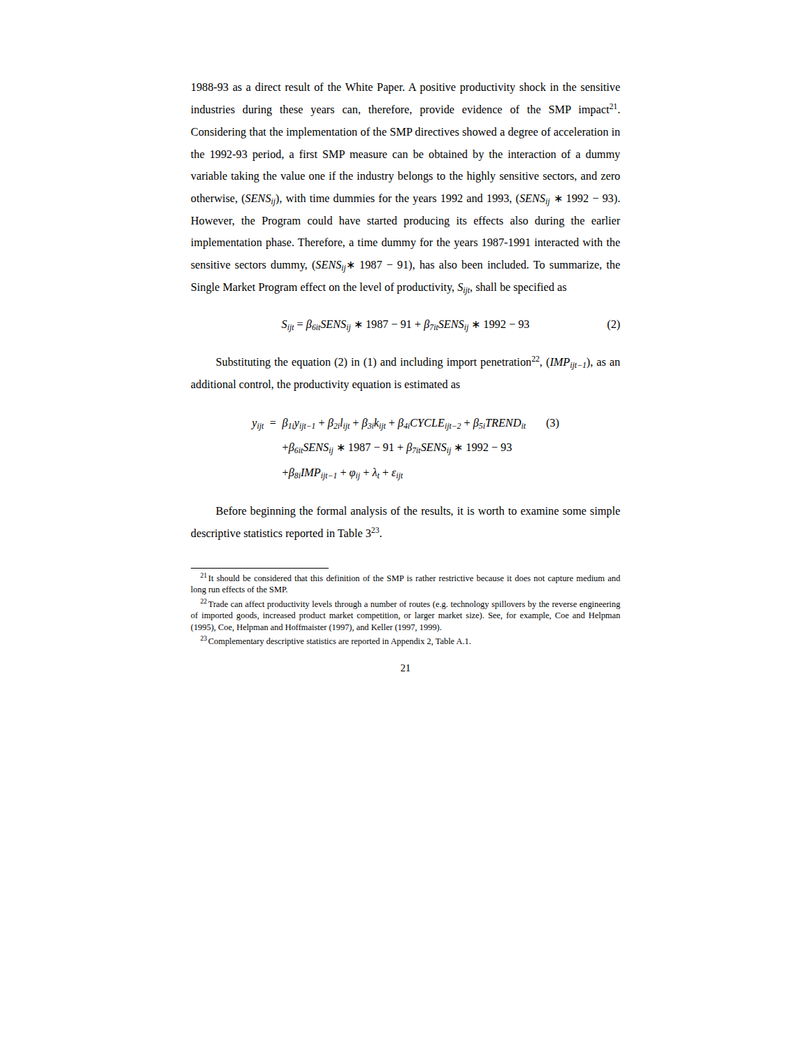1988-93 as a direct result of the White Paper. A positive productivity shock in the sensitive industries during these years can, therefore, provide evidence of the SMP impact21. Considering that the implementation of the SMP directives showed a degree of acceleration in the 1992-93 period, a first SMP measure can be obtained by the interaction of a dummy variable taking the value one if the industry belongs to the highly sensitive sectors, and zero otherwise, (SENSij), with time dummies for the years 1992 and 1993, (SENSij ∗ 1992 − 93). However, the Program could have started producing its effects also during the earlier implementation phase. Therefore, a time dummy for the years 1987-1991 interacted with the sensitive sectors dummy, (SENSij∗ 1987 − 91), has also been included. To summarize, the Single Market Program effect on the level of productivity, Sijt, shall be specified as
Sijt = β6itSENSij ∗ 1987 − 91 + β7itSENSij ∗ 1992 − 93 (2)
Substituting the equation (2) in (1) and including import penetration22, (IMPijt−1), as an additional control, the productivity equation is estimated as
| y ijt | = | β 1i y ijt−1 + β 2i l ijt + β 3i k ijt + β 4i CYCLE ijt−2 + β 5i TREND it | (3) |
| | | + β 6it SENS ij ∗ 1987 − 91 + β 7it SENS ij ∗ 1992 − 93 | |
| | | + β 8i IMP ijt−1 + φ ij + λ t + ε ijt | |
Before beginning the formal analysis of the results, it is worth to examine some simple descriptive statistics reported in Table 323.
21 It should be considered that this definition of the SMP is rather restrictive because it does not capture medium and long run effects of the SMP.
22 Trade can affect productivity levels through a number of routes (e.g. technology spillovers by the reverse engineering of imported goods, increased product market competition, or larger market size). See, for example, Coe and Helpman (1995), Coe, Helpman and Hoffmaister (1997), and Keller (1997, 1999).
23 Complementary descriptive statistics are reported in Appendix 2, Table A.1.
21